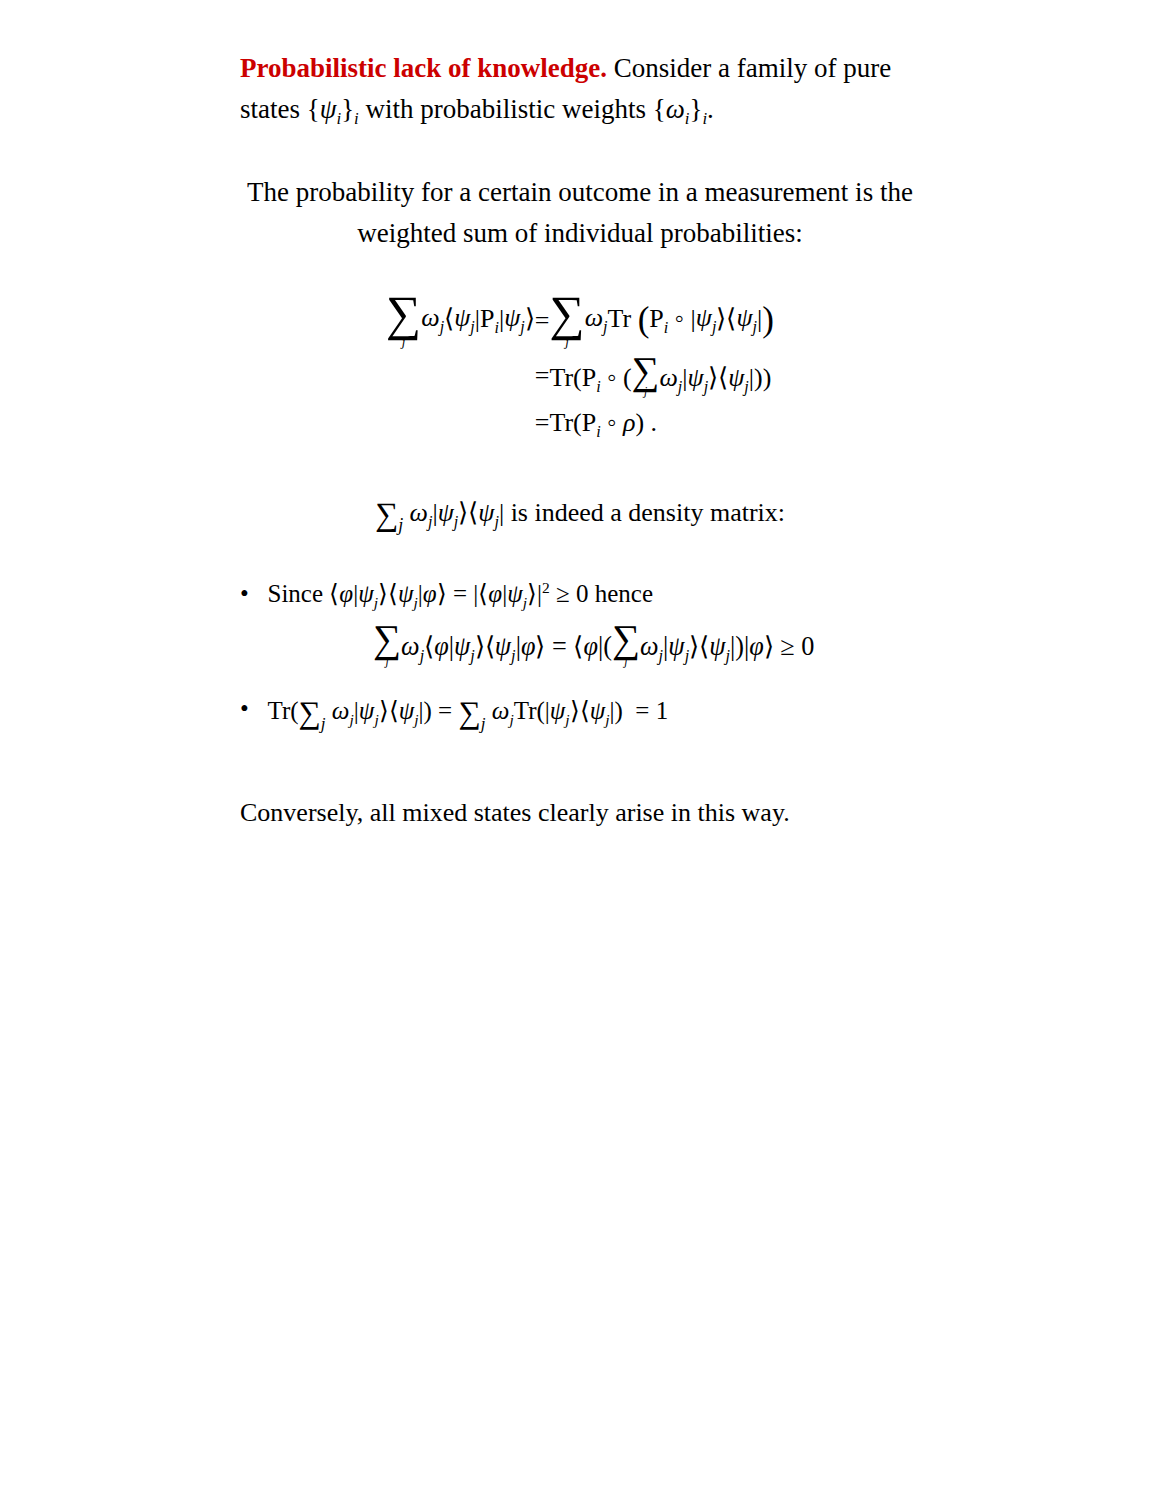Probabilistic lack of knowledge. Consider a family of pure states {ψi}i with probabilistic weights {ωi}i.
The probability for a certain outcome in a measurement is the weighted sum of individual probabilities:
| ∑ j ω j ⟨ ψ j / P i / ψ j ⟩ | = | ∑ j ω j Tr ( P i ◦ / ψ j ⟩⟨ ψ j / ) |
| | = | Tr ( P i ◦ ( ∑ j ω j / ψ j ⟩⟨ ψ j /)) |
| | = | Tr ( P i ◦ ρ ) . |
∑j ωj|ψj⟩⟨ψj| is indeed a density matrix:
Since ⟨φ|ψj⟩⟨ψj|φ⟩ = |⟨φ|ψj⟩|2 ≥ 0 hence ∑j ωj⟨φ|ψj⟩⟨ψj|φ⟩ = ⟨φ|(∑j ωj|ψj⟩⟨ψj|)|φ⟩ ≥ 0
Tr(∑j ωj|ψj⟩⟨ψj|) = ∑j ωj Tr(|ψj⟩⟨ψj|) = 1
Conversely, all mixed states clearly arise in this way.